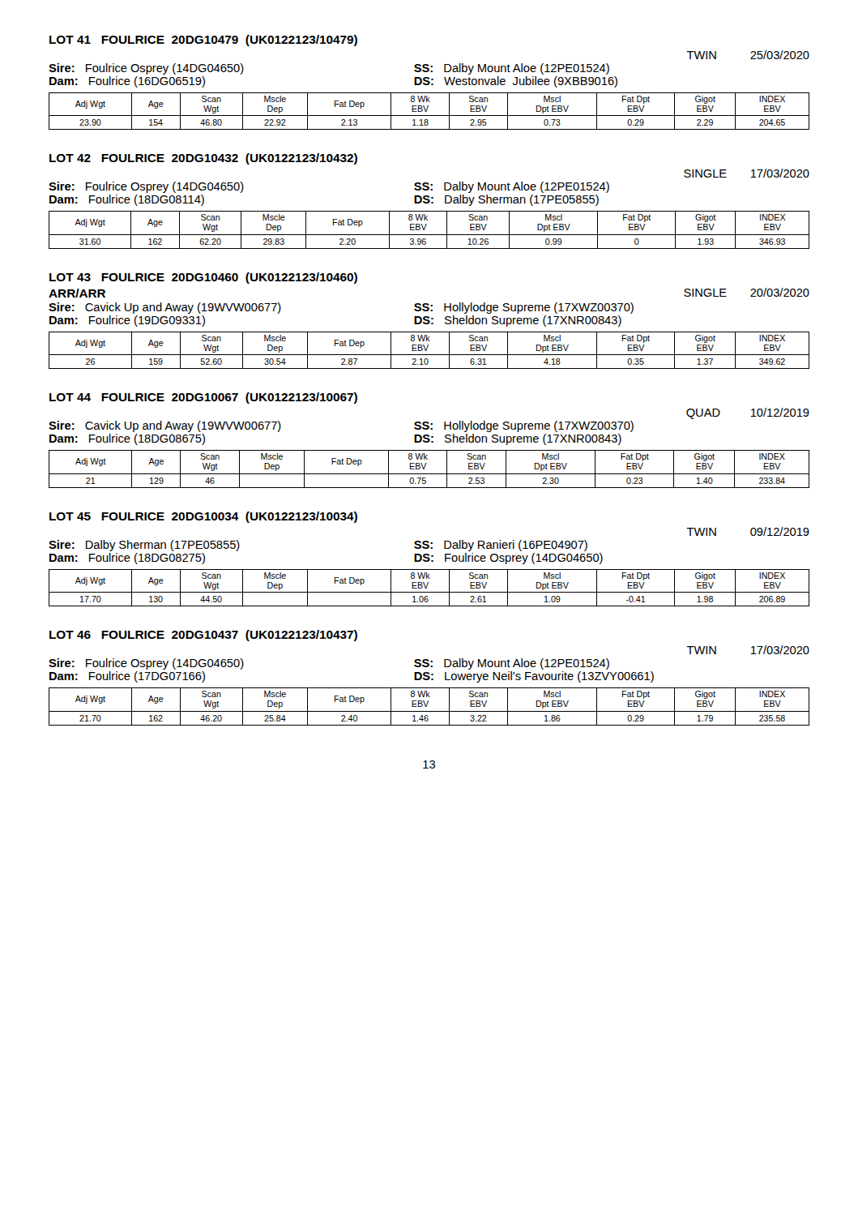LOT 41 FOULRICE 20DG10479 (UK0122123/10479)
TWIN 25/03/2020
| Sire: Foulrice Osprey (14DG04650) | SS: Dalby Mount Aloe (12PE01524) |
| Dam: Foulrice (16DG06519) | DS: Westonvale Jubilee (9XBB9016) |
| Adj Wgt | Age | Scan Wgt | Mscle Dep | Fat Dep | 8 Wk EBV | Scan EBV | Mscl Dpt EBV | Fat Dpt EBV | Gigot EBV | INDEX EBV |
| --- | --- | --- | --- | --- | --- | --- | --- | --- | --- | --- |
| 23.90 | 154 | 46.80 | 22.92 | 2.13 | 1.18 | 2.95 | 0.73 | 0.29 | 2.29 | 204.65 |
LOT 42 FOULRICE 20DG10432 (UK0122123/10432)
SINGLE 17/03/2020
| Sire: Foulrice Osprey (14DG04650) | SS: Dalby Mount Aloe (12PE01524) |
| Dam: Foulrice (18DG08114) | DS: Dalby Sherman (17PE05855) |
| Adj Wgt | Age | Scan Wgt | Mscle Dep | Fat Dep | 8 Wk EBV | Scan EBV | Mscl Dpt EBV | Fat Dpt EBV | Gigot EBV | INDEX EBV |
| --- | --- | --- | --- | --- | --- | --- | --- | --- | --- | --- |
| 31.60 | 162 | 62.20 | 29.83 | 2.20 | 3.96 | 10.26 | 0.99 | 0 | 1.93 | 346.93 |
LOT 43 FOULRICE 20DG10460 (UK0122123/10460)
ARR/ARR SINGLE 20/03/2020
| Sire: Cavick Up and Away (19WVW00677) | SS: Hollylodge Supreme (17XWZ00370) |
| Dam: Foulrice (19DG09331) | DS: Sheldon Supreme (17XNR00843) |
| Adj Wgt | Age | Scan Wgt | Mscle Dep | Fat Dep | 8 Wk EBV | Scan EBV | Mscl Dpt EBV | Fat Dpt EBV | Gigot EBV | INDEX EBV |
| --- | --- | --- | --- | --- | --- | --- | --- | --- | --- | --- |
| 26 | 159 | 52.60 | 30.54 | 2.87 | 2.10 | 6.31 | 4.18 | 0.35 | 1.37 | 349.62 |
LOT 44 FOULRICE 20DG10067 (UK0122123/10067)
QUAD 10/12/2019
| Sire: Cavick Up and Away (19WVW00677) | SS: Hollylodge Supreme (17XWZ00370) |
| Dam: Foulrice (18DG08675) | DS: Sheldon Supreme (17XNR00843) |
| Adj Wgt | Age | Scan Wgt | Mscle Dep | Fat Dep | 8 Wk EBV | Scan EBV | Mscl Dpt EBV | Fat Dpt EBV | Gigot EBV | INDEX EBV |
| --- | --- | --- | --- | --- | --- | --- | --- | --- | --- | --- |
| 21 | 129 | 46 | | | 0.75 | 2.53 | 2.30 | 0.23 | 1.40 | 233.84 |
LOT 45 FOULRICE 20DG10034 (UK0122123/10034)
TWIN 09/12/2019
| Sire: Dalby Sherman (17PE05855) | SS: Dalby Ranieri (16PE04907) |
| Dam: Foulrice (18DG08275) | DS: Foulrice Osprey (14DG04650) |
| Adj Wgt | Age | Scan Wgt | Mscle Dep | Fat Dep | 8 Wk EBV | Scan EBV | Mscl Dpt EBV | Fat Dpt EBV | Gigot EBV | INDEX EBV |
| --- | --- | --- | --- | --- | --- | --- | --- | --- | --- | --- |
| 17.70 | 130 | 44.50 | | | 1.06 | 2.61 | 1.09 | -0.41 | 1.98 | 206.89 |
LOT 46 FOULRICE 20DG10437 (UK0122123/10437)
TWIN 17/03/2020
| Sire: Foulrice Osprey (14DG04650) | SS: Dalby Mount Aloe (12PE01524) |
| Dam: Foulrice (17DG07166) | DS: Lowerye Neil's Favourite (13ZVY00661) |
| Adj Wgt | Age | Scan Wgt | Mscle Dep | Fat Dep | 8 Wk EBV | Scan EBV | Mscl Dpt EBV | Fat Dpt EBV | Gigot EBV | INDEX EBV |
| --- | --- | --- | --- | --- | --- | --- | --- | --- | --- | --- |
| 21.70 | 162 | 46.20 | 25.84 | 2.40 | 1.46 | 3.22 | 1.86 | 0.29 | 1.79 | 235.58 |
13